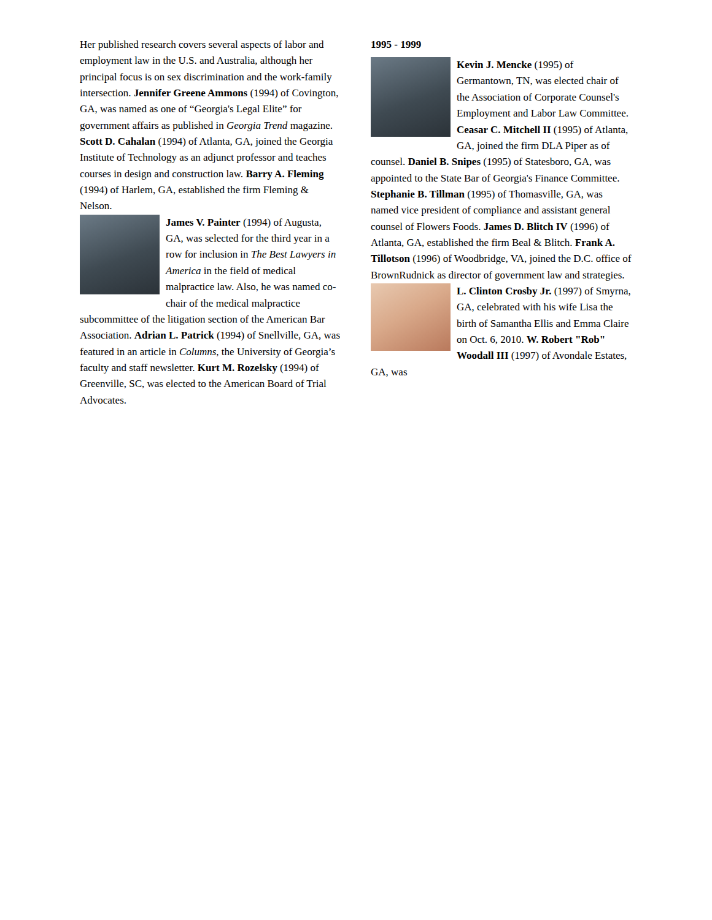Her published research covers several aspects of labor and employment law in the U.S. and Australia, although her principal focus is on sex discrimination and the work-family intersection. Jennifer Greene Ammons (1994) of Covington, GA, was named as one of “Georgia's Legal Elite” for government affairs as published in Georgia Trend magazine. Scott D. Cahalan (1994) of Atlanta, GA, joined the Georgia Institute of Technology as an adjunct professor and teaches courses in design and construction law. Barry A. Fleming (1994) of Harlem, GA, established the firm Fleming & Nelson.
James V. Painter (1994) of Augusta, GA, was selected for the third year in a row for inclusion in The Best Lawyers in America in the field of medical malpractice law. Also, he was named co-chair of the medical malpractice subcommittee of the litigation section of the American Bar Association. Adrian L. Patrick (1994) of Snellville, GA, was featured in an article in Columns, the University of Georgia’s faculty and staff newsletter. Kurt M. Rozelsky (1994) of Greenville, SC, was elected to the American Board of Trial Advocates.
1995 - 1999
Kevin J. Mencke (1995) of Germantown, TN, was elected chair of the Association of Corporate Counsel's Employment and Labor Law Committee. Ceasar C. Mitchell II (1995) of Atlanta, GA, joined the firm DLA Piper as of counsel. Daniel B. Snipes (1995) of Statesboro, GA, was appointed to the State Bar of Georgia's Finance Committee. Stephanie B. Tillman (1995) of Thomasville, GA, was named vice president of compliance and assistant general counsel of Flowers Foods. James D. Blitch IV (1996) of Atlanta, GA, established the firm Beal & Blitch. Frank A. Tillotson (1996) of Woodbridge, VA, joined the D.C. office of BrownRudnick as director of government law and strategies.
L. Clinton Crosby Jr. (1997) of Smyrna, GA, celebrated with his wife Lisa the birth of Samantha Ellis and Emma Claire on Oct. 6, 2010. W. Robert "Rob" Woodall III (1997) of Avondale Estates, GA, was